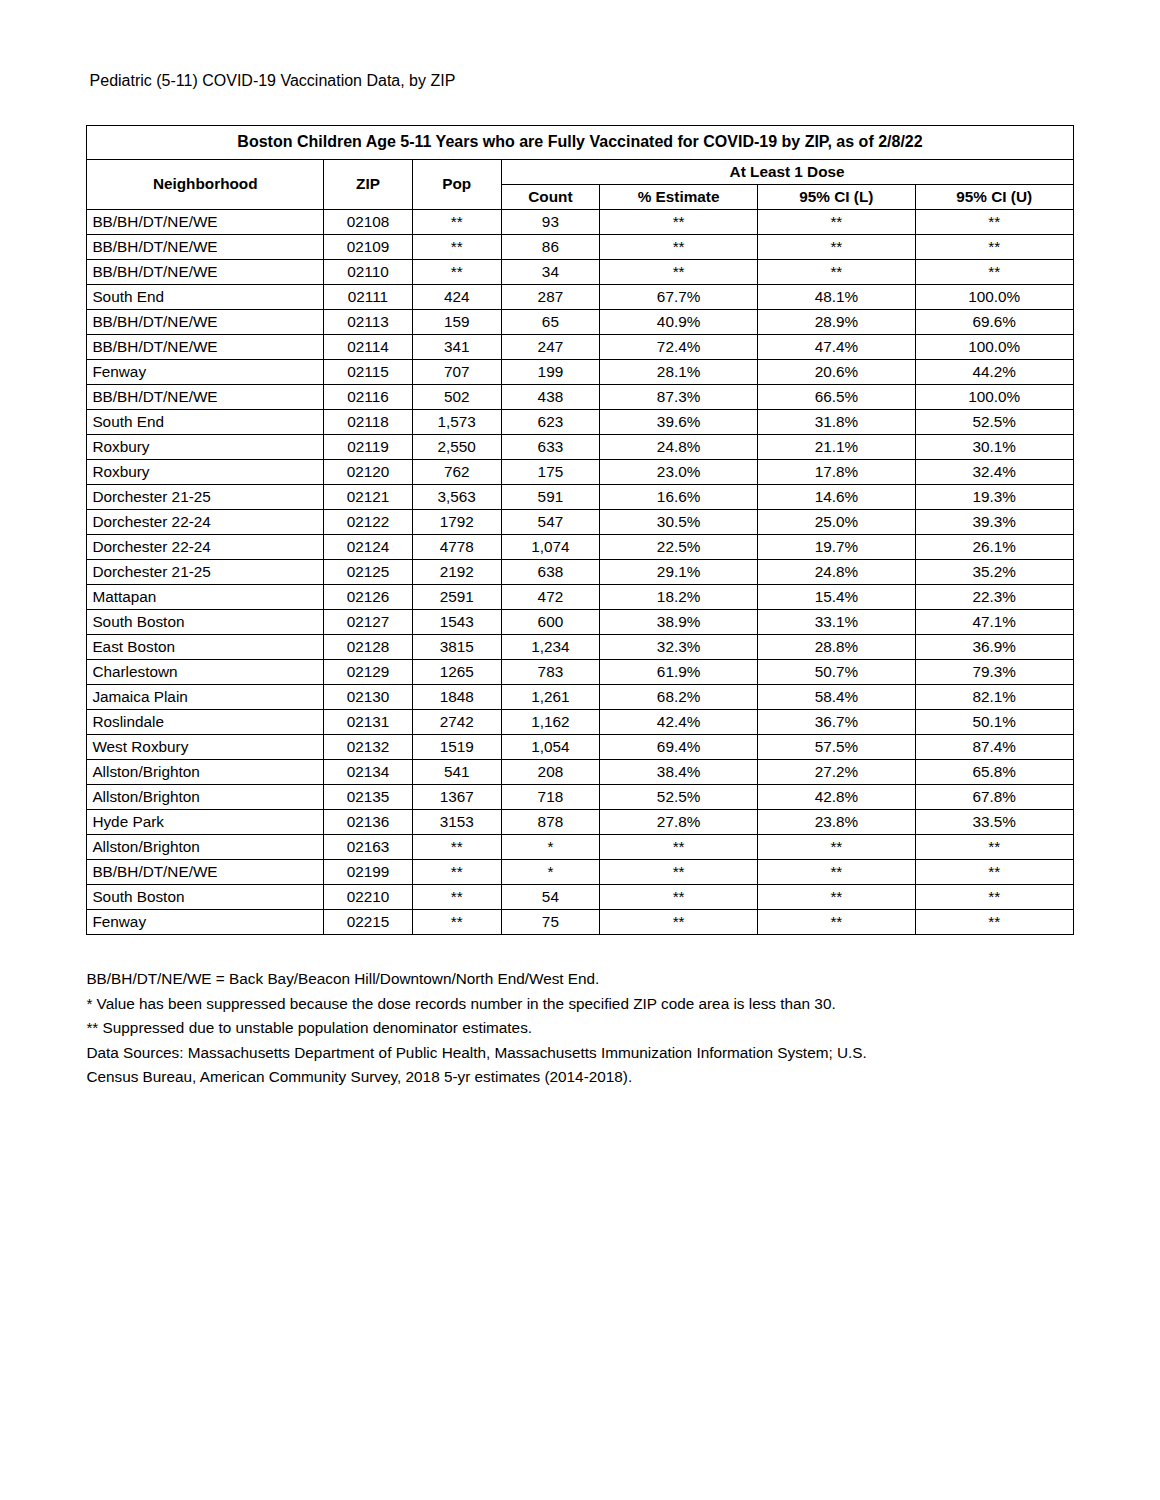Pediatric (5-11) COVID-19 Vaccination Data, by ZIP
Boston Children Age 5-11 Years who are Fully Vaccinated for COVID-19 by ZIP, as of 2/8/22
| Neighborhood | ZIP | Pop | At Least 1 Dose |
| --- | --- | --- | --- |
| Count | % Estimate | 95% CI (L) | 95% CI (U) |
| BB/BH/DT/NE/WE | 02108 | ** | 93 | ** | ** | ** |
| BB/BH/DT/NE/WE | 02109 | ** | 86 | ** | ** | ** |
| BB/BH/DT/NE/WE | 02110 | ** | 34 | ** | ** | ** |
| South End | 02111 | 424 | 287 | 67.7% | 48.1% | 100.0% |
| BB/BH/DT/NE/WE | 02113 | 159 | 65 | 40.9% | 28.9% | 69.6% |
| BB/BH/DT/NE/WE | 02114 | 341 | 247 | 72.4% | 47.4% | 100.0% |
| Fenway | 02115 | 707 | 199 | 28.1% | 20.6% | 44.2% |
| BB/BH/DT/NE/WE | 02116 | 502 | 438 | 87.3% | 66.5% | 100.0% |
| South End | 02118 | 1,573 | 623 | 39.6% | 31.8% | 52.5% |
| Roxbury | 02119 | 2,550 | 633 | 24.8% | 21.1% | 30.1% |
| Roxbury | 02120 | 762 | 175 | 23.0% | 17.8% | 32.4% |
| Dorchester 21-25 | 02121 | 3,563 | 591 | 16.6% | 14.6% | 19.3% |
| Dorchester 22-24 | 02122 | 1792 | 547 | 30.5% | 25.0% | 39.3% |
| Dorchester 22-24 | 02124 | 4778 | 1,074 | 22.5% | 19.7% | 26.1% |
| Dorchester 21-25 | 02125 | 2192 | 638 | 29.1% | 24.8% | 35.2% |
| Mattapan | 02126 | 2591 | 472 | 18.2% | 15.4% | 22.3% |
| South Boston | 02127 | 1543 | 600 | 38.9% | 33.1% | 47.1% |
| East Boston | 02128 | 3815 | 1,234 | 32.3% | 28.8% | 36.9% |
| Charlestown | 02129 | 1265 | 783 | 61.9% | 50.7% | 79.3% |
| Jamaica Plain | 02130 | 1848 | 1,261 | 68.2% | 58.4% | 82.1% |
| Roslindale | 02131 | 2742 | 1,162 | 42.4% | 36.7% | 50.1% |
| West Roxbury | 02132 | 1519 | 1,054 | 69.4% | 57.5% | 87.4% |
| Allston/Brighton | 02134 | 541 | 208 | 38.4% | 27.2% | 65.8% |
| Allston/Brighton | 02135 | 1367 | 718 | 52.5% | 42.8% | 67.8% |
| Hyde Park | 02136 | 3153 | 878 | 27.8% | 23.8% | 33.5% |
| Allston/Brighton | 02163 | ** | * | ** | ** | ** |
| BB/BH/DT/NE/WE | 02199 | ** | * | ** | ** | ** |
| South Boston | 02210 | ** | 54 | ** | ** | ** |
| Fenway | 02215 | ** | 75 | ** | ** | ** |
BB/BH/DT/NE/WE = Back Bay/Beacon Hill/Downtown/North End/West End.
* Value has been suppressed because the dose records number in the specified ZIP code area is less than 30.
** Suppressed due to unstable population denominator estimates.
Data Sources: Massachusetts Department of Public Health, Massachusetts Immunization Information System; U.S.
Census Bureau, American Community Survey, 2018 5-yr estimates (2014-2018).